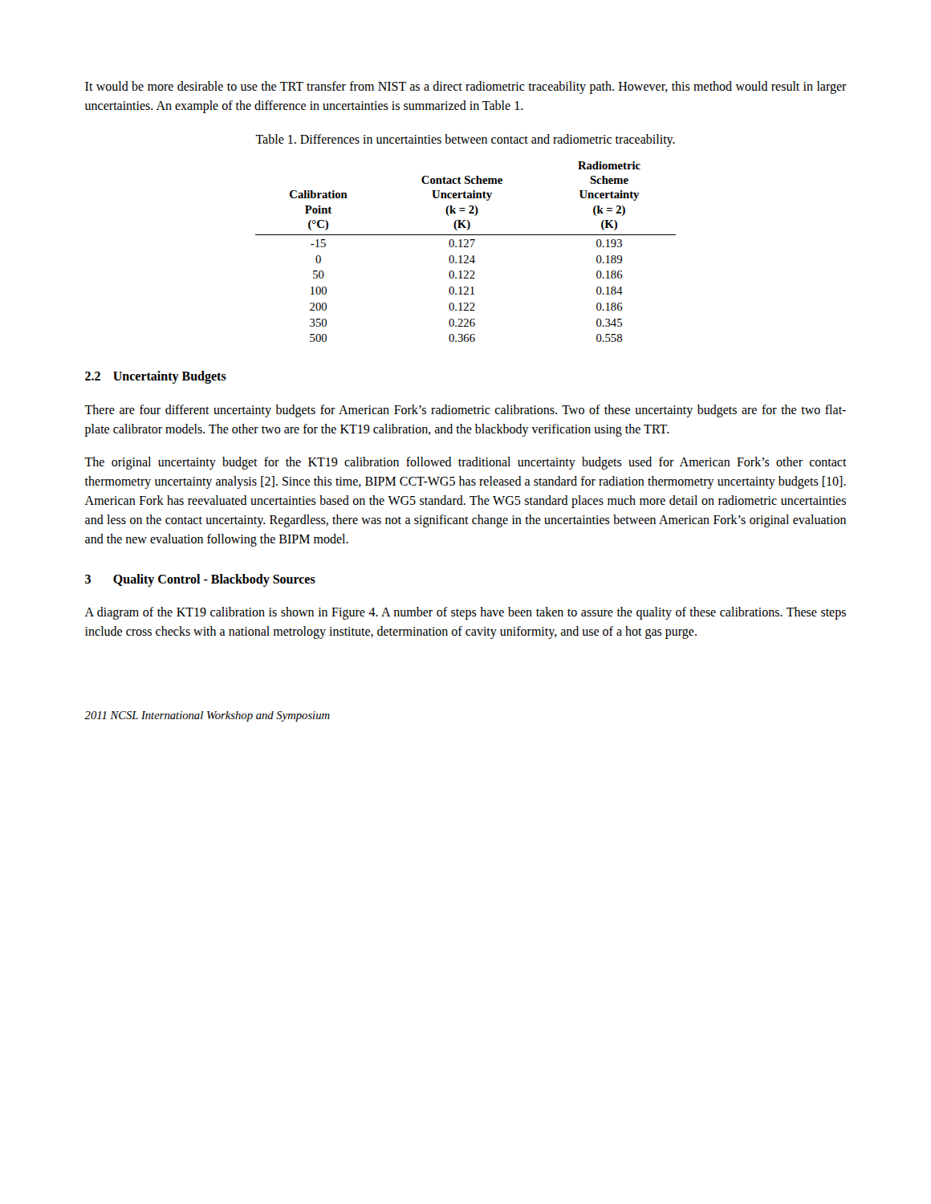It would be more desirable to use the TRT transfer from NIST as a direct radiometric traceability path. However, this method would result in larger uncertainties. An example of the difference in uncertainties is summarized in Table 1.
Table 1. Differences in uncertainties between contact and radiometric traceability.
| Calibration Point (°C) | Contact Scheme Uncertainty (k = 2) (K) | Radiometric Scheme Uncertainty (k = 2) (K) |
| --- | --- | --- |
| -15 | 0.127 | 0.193 |
| 0 | 0.124 | 0.189 |
| 50 | 0.122 | 0.186 |
| 100 | 0.121 | 0.184 |
| 200 | 0.122 | 0.186 |
| 350 | 0.226 | 0.345 |
| 500 | 0.366 | 0.558 |
2.2 Uncertainty Budgets
There are four different uncertainty budgets for American Fork’s radiometric calibrations. Two of these uncertainty budgets are for the two flat-plate calibrator models. The other two are for the KT19 calibration, and the blackbody verification using the TRT.
The original uncertainty budget for the KT19 calibration followed traditional uncertainty budgets used for American Fork’s other contact thermometry uncertainty analysis [2]. Since this time, BIPM CCT-WG5 has released a standard for radiation thermometry uncertainty budgets [10]. American Fork has reevaluated uncertainties based on the WG5 standard. The WG5 standard places much more detail on radiometric uncertainties and less on the contact uncertainty. Regardless, there was not a significant change in the uncertainties between American Fork’s original evaluation and the new evaluation following the BIPM model.
3 Quality Control - Blackbody Sources
A diagram of the KT19 calibration is shown in Figure 4. A number of steps have been taken to assure the quality of these calibrations. These steps include cross checks with a national metrology institute, determination of cavity uniformity, and use of a hot gas purge.
2011 NCSL International Workshop and Symposium